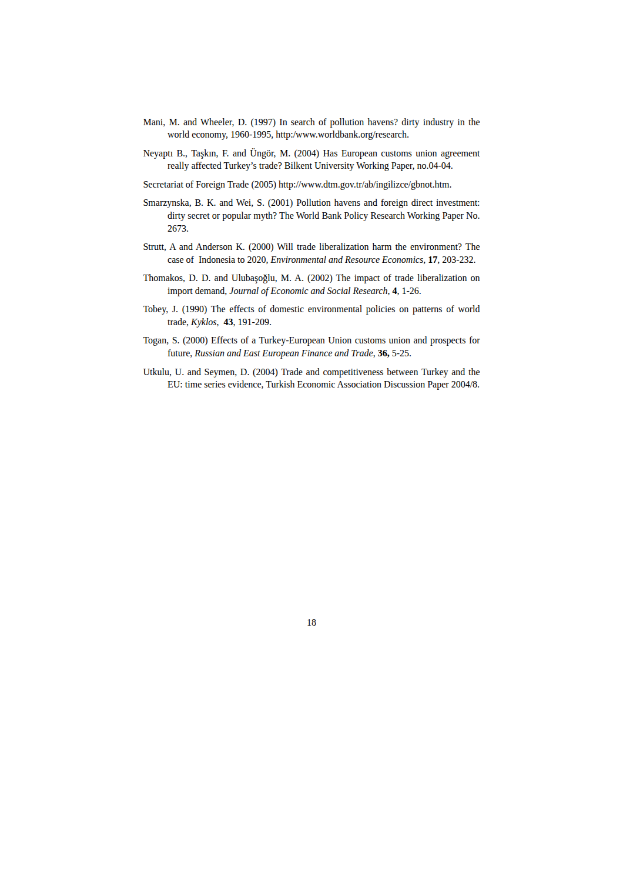Mani, M. and Wheeler, D. (1997) In search of pollution havens? dirty industry in the world economy, 1960-1995, http:/www.worldbank.org/research.
Neyaptı B., Taşkın, F. and Üngör, M. (2004) Has European customs union agreement really affected Turkey’s trade? Bilkent University Working Paper, no.04-04.
Secretariat of Foreign Trade (2005) http://www.dtm.gov.tr/ab/ingilizce/gbnot.htm.
Smarzynska, B. K. and Wei, S. (2001) Pollution havens and foreign direct investment: dirty secret or popular myth? The World Bank Policy Research Working Paper No. 2673.
Strutt, A and Anderson K. (2000) Will trade liberalization harm the environment? The case of Indonesia to 2020, Environmental and Resource Economics, 17, 203-232.
Thomakos, D. D. and Ulubaşoğlu, M. A. (2002) The impact of trade liberalization on import demand, Journal of Economic and Social Research, 4, 1-26.
Tobey, J. (1990) The effects of domestic environmental policies on patterns of world trade, Kyklos, 43, 191-209.
Togan, S. (2000) Effects of a Turkey-European Union customs union and prospects for future, Russian and East European Finance and Trade, 36, 5-25.
Utkulu, U. and Seymen, D. (2004) Trade and competitiveness between Turkey and the EU: time series evidence, Turkish Economic Association Discussion Paper 2004/8.
18